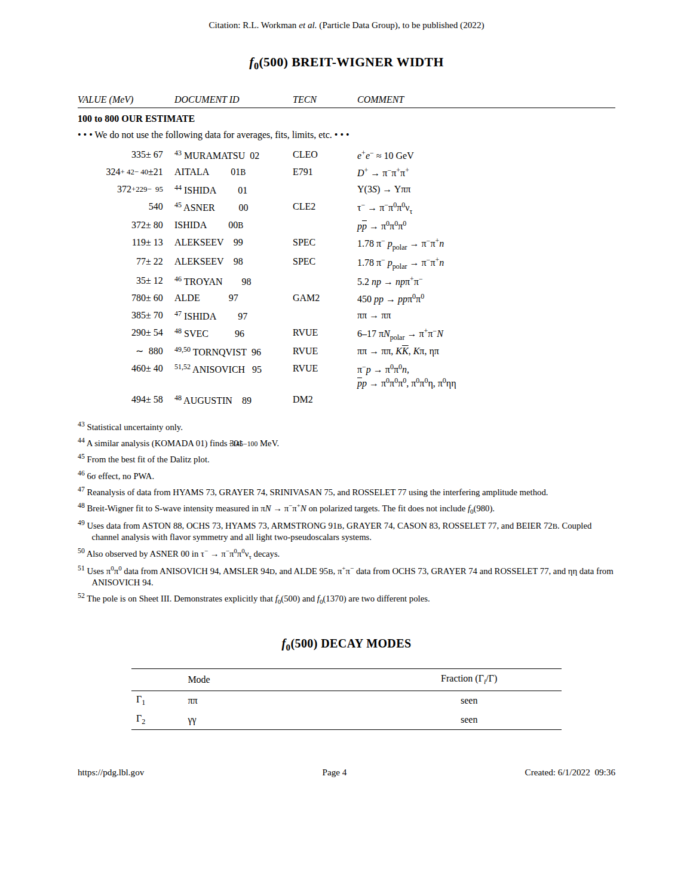Citation: R.L. Workman et al. (Particle Data Group), to be published (2022)
f0(500) BREIT-WIGNER WIDTH
| VALUE (MeV) | DOCUMENT ID | TECN | COMMENT |
| --- | --- | --- | --- |
| 100 to 800 OUR ESTIMATE |
| • • • We do not use the following data for averages, fits, limits, etc. • • • |
| 335± 67 | 43 MURAMATSU 02 | CLEO | e + e − ≈ 10 GeV |
| 324 + 42 − 40 ±21 | AITALA 01 B | E791 | D + → π − π + π + |
| 372 +229 − 95 | 44 ISHIDA 01 | | Υ(3 S ) → Υππ |
| 540 | 45 ASNER 00 | CLE2 | τ − → π − π 0 π 0 ν τ |
| 372± 80 | ISHIDA 00 B | | p p → π 0 π 0 π 0 |
| 119± 13 | ALEKSEEV 99 | SPEC | 1.78 π − p polar → π − π + n |
| 77± 22 | ALEKSEEV 98 | SPEC | 1.78 π − p polar → π − π + n |
| 35± 12 | 46 TROYAN 98 | | 5.2 np → np π + π − |
| 780± 60 | ALDE 97 | GAM2 | 450 pp → pp π 0 π 0 |
| 385± 70 | 47 ISHIDA 97 | | ππ → ππ |
| 290± 54 | 48 SVEC 96 | RVUE | 6–17 π N polar → π + π − N |
| ∼ 880 | 49,50 TORNQVIST 96 | RVUE | ππ → ππ, K K , K π, ηπ |
| 460± 40 | 51,52 ANISOVICH 95 | RVUE | π − p → π 0 π 0 n , p p → π 0 π 0 π 0 , π 0 π 0 η, π 0 ηη |
| 494± 58 | 48 AUGUSTIN 89 | DM2 | |
43 Statistical uncertainty only.
44 A similar analysis (KOMADA 01) finds 301+145−100 MeV.
45 From the best fit of the Dalitz plot.
46 6σ effect, no PWA.
47 Reanalysis of data from HYAMS 73, GRAYER 74, SRINIVASAN 75, and ROSSELET 77 using the interfering amplitude method.
48 Breit-Wigner fit to S-wave intensity measured in πN → π−π+N on polarized targets. The fit does not include f0(980).
49 Uses data from ASTON 88, OCHS 73, HYAMS 73, ARMSTRONG 91B, GRAYER 74, CASON 83, ROSSELET 77, and BEIER 72B. Coupled channel analysis with flavor symmetry and all light two-pseudoscalars systems.
50 Also observed by ASNER 00 in τ− → π−π0π0ντ decays.
51 Uses π0π0 data from ANISOVICH 94, AMSLER 94D, and ALDE 95B, π+π− data from OCHS 73, GRAYER 74 and ROSSELET 77, and ηη data from ANISOVICH 94.
52 The pole is on Sheet III. Demonstrates explicitly that f0(500) and f0(1370) are two different poles.
f0(500) DECAY MODES
| | Mode | Fraction (Γ i /Γ) |
| --- | --- | --- |
| Γ 1 | ππ | seen |
| Γ 2 | γγ | seen |
https://pdg.lbl.gov Page 4 Created: 6/1/2022 09:36